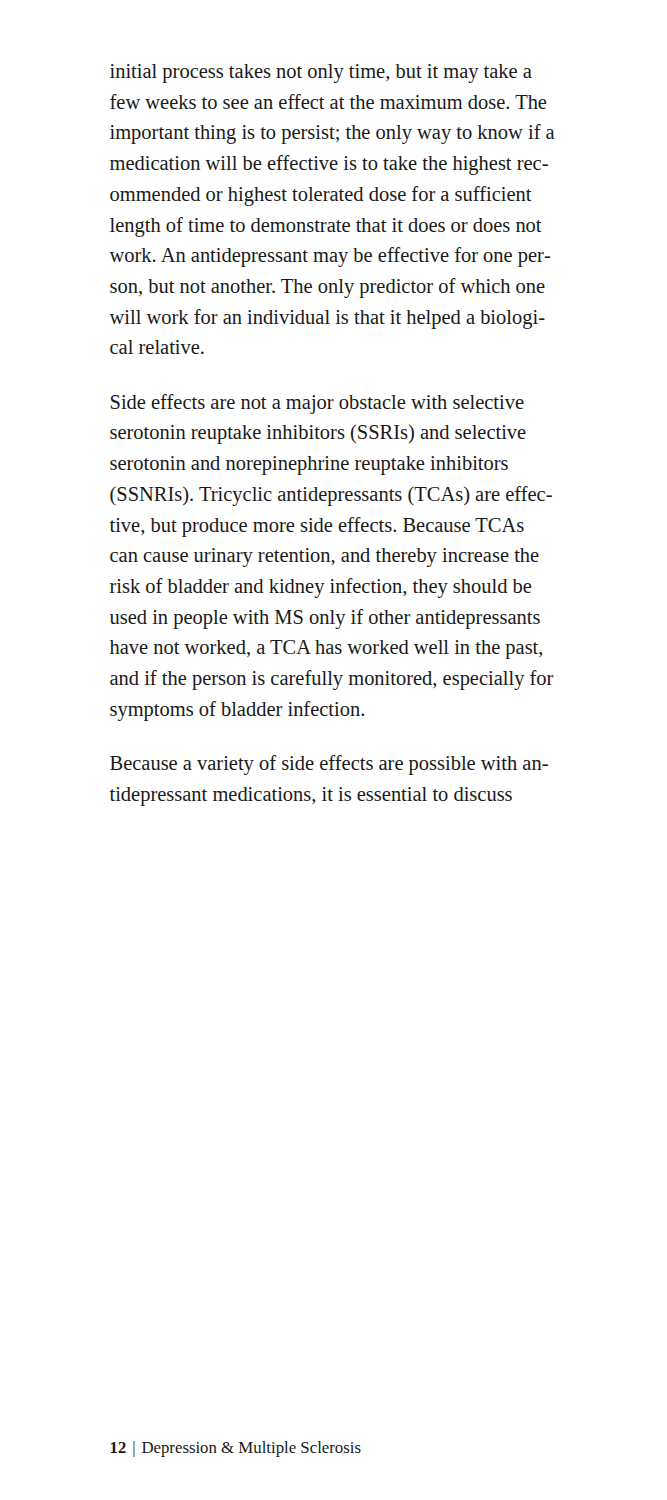initial process takes not only time, but it may take a few weeks to see an effect at the maximum dose. The important thing is to persist; the only way to know if a medication will be effective is to take the highest recommended or highest tolerated dose for a sufficient length of time to demonstrate that it does or does not work. An antidepressant may be effective for one person, but not another. The only predictor of which one will work for an individual is that it helped a biological relative.
Side effects are not a major obstacle with selective serotonin reuptake inhibitors (SSRIs) and selective serotonin and norepinephrine reuptake inhibitors (SSNRIs). Tricyclic antidepressants (TCAs) are effective, but produce more side effects. Because TCAs can cause urinary retention, and thereby increase the risk of bladder and kidney infection, they should be used in people with MS only if other antidepressants have not worked, a TCA has worked well in the past, and if the person is carefully monitored, especially for symptoms of bladder infection.
Because a variety of side effects are possible with antidepressant medications, it is essential to discuss
12|Depression & Multiple Sclerosis